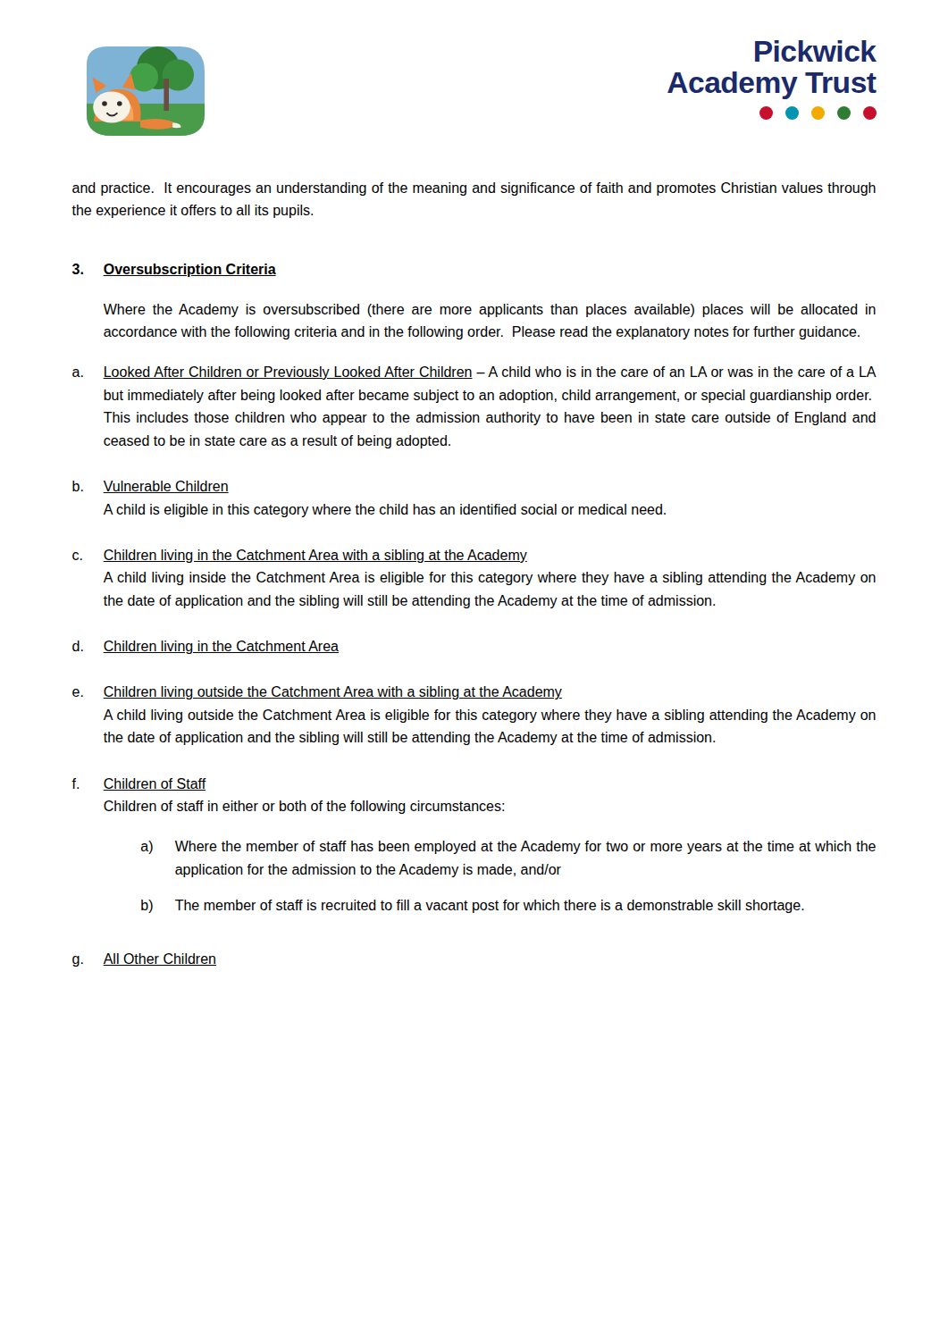Pickwick
Academy Trust
and practice. It encourages an understanding of the meaning and significance of faith and promotes Christian values through the experience it offers to all its pupils.
3. Oversubscription Criteria
Where the Academy is oversubscribed (there are more applicants than places available) places will be allocated in accordance with the following criteria and in the following order. Please read the explanatory notes for further guidance.
a.
Looked After Children or Previously Looked After Children – A child who is in the care of an LA or was in the care of a LA but immediately after being looked after became subject to an adoption, child arrangement, or special guardianship order. This includes those children who appear to the admission authority to have been in state care outside of England and ceased to be in state care as a result of being adopted.
b.
Vulnerable Children
A child is eligible in this category where the child has an identified social or medical need.
c.
Children living in the Catchment Area with a sibling at the Academy
A child living inside the Catchment Area is eligible for this category where they have a sibling attending the Academy on the date of application and the sibling will still be attending the Academy at the time of admission.
d.
Children living in the Catchment Area
e.
Children living outside the Catchment Area with a sibling at the Academy
A child living outside the Catchment Area is eligible for this category where they have a sibling attending the Academy on the date of application and the sibling will still be attending the Academy at the time of admission.
f.
Children of Staff
Children of staff in either or both of the following circumstances:
a) Where the member of staff has been employed at the Academy for two or more years at the time at which the application for the admission to the Academy is made, and/or
b) The member of staff is recruited to fill a vacant post for which there is a demonstrable skill shortage.
g.
All Other Children